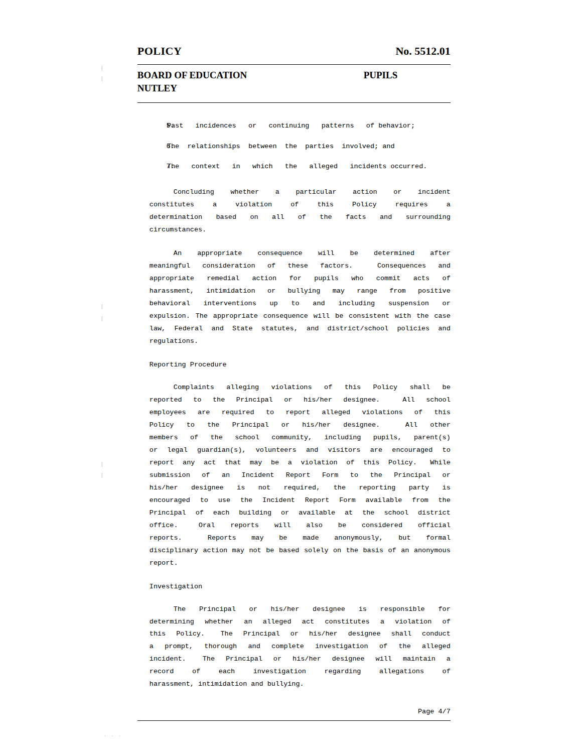| | | | | |
POLICY
No. 5512.01
BOARD OF EDUCATION
NUTLEY
PUPILS
5. Past incidences or continuing patterns of behavior;
6. The relationships between the parties involved; and
7. The context in which the alleged incidents occurred.
Concluding whether a particular action or incident constitutes a violation of this Policy requires a determination based on all of the facts and surrounding circumstances.
An appropriate consequence will be determined after meaningful consideration of these factors. Consequences and appropriate remedial action for pupils who commit acts of harassment, intimidation or bullying may range from positive behavioral interventions up to and including suspension or expulsion. The appropriate consequence will be consistent with the case law, Federal and State statutes, and district/school policies and regulations.
Reporting Procedure
Complaints alleging violations of this Policy shall be reported to the Principal or his/her designee. All school employees are required to report alleged violations of this Policy to the Principal or his/her designee. All other members of the school community, including pupils, parent(s) or legal guardian(s), volunteers and visitors are encouraged to report any act that may be a violation of this Policy. While submission of an Incident Report Form to the Principal or his/her designee is not required, the reporting party is encouraged to use the Incident Report Form available from the Principal of each building or available at the school district office. Oral reports will also be considered official reports. Reports may be made anonymously, but formal disciplinary action may not be based solely on the basis of an anonymous report.
Investigation
The Principal or his/her designee is responsible for determining whether an alleged act constitutes a violation of this Policy. The Principal or his/her designee shall conduct a prompt, thorough and complete investigation of the alleged incident. The Principal or his/her designee will maintain a record of each investigation regarding allegations of harassment, intimidation and bullying.
Page 4/7
· · ·